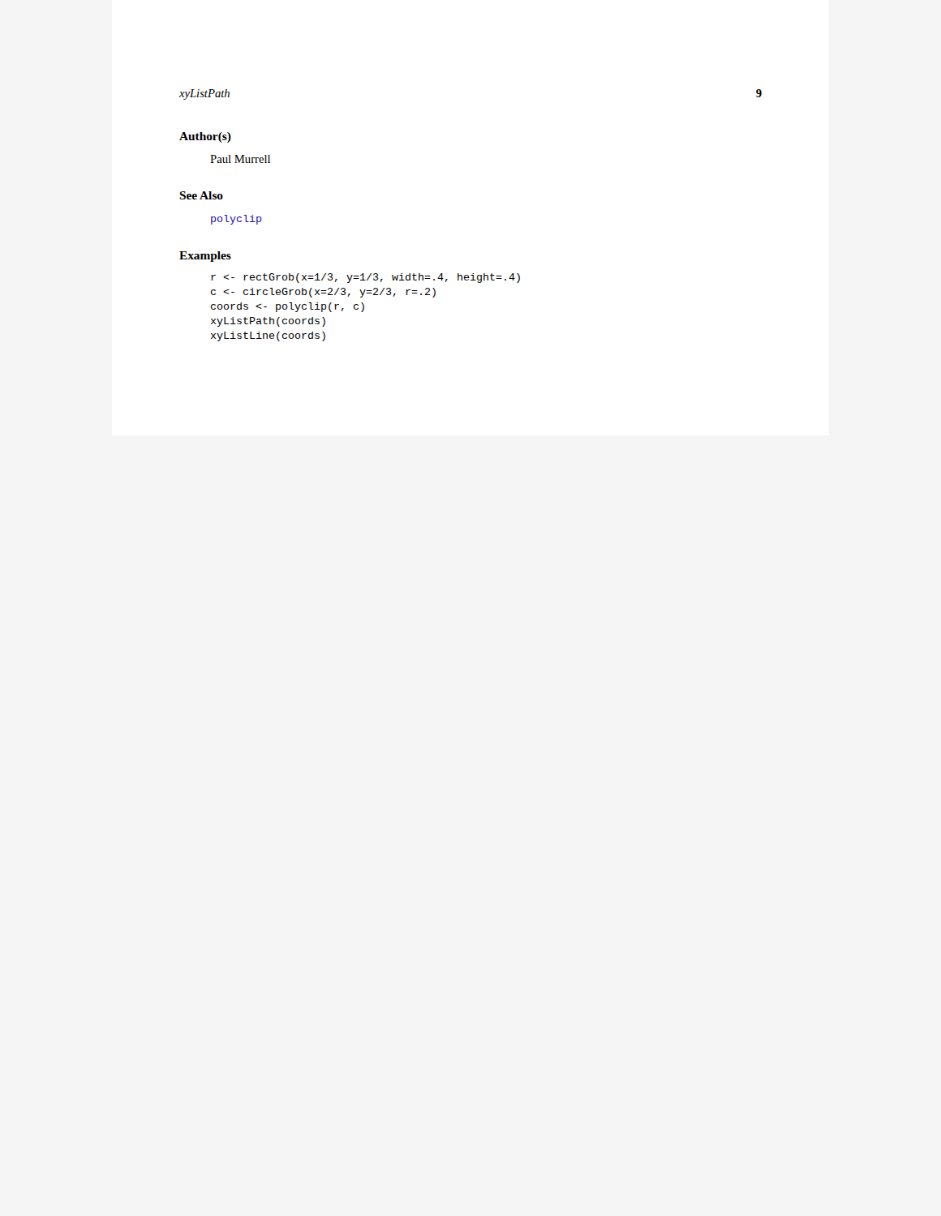xyListPath 9
Author(s)
Paul Murrell
See Also
polyclip
Examples
r <- rectGrob(x=1/3, y=1/3, width=.4, height=.4)
c <- circleGrob(x=2/3, y=2/3, r=.2)
coords <- polyclip(r, c)
xyListPath(coords)
xyListLine(coords)